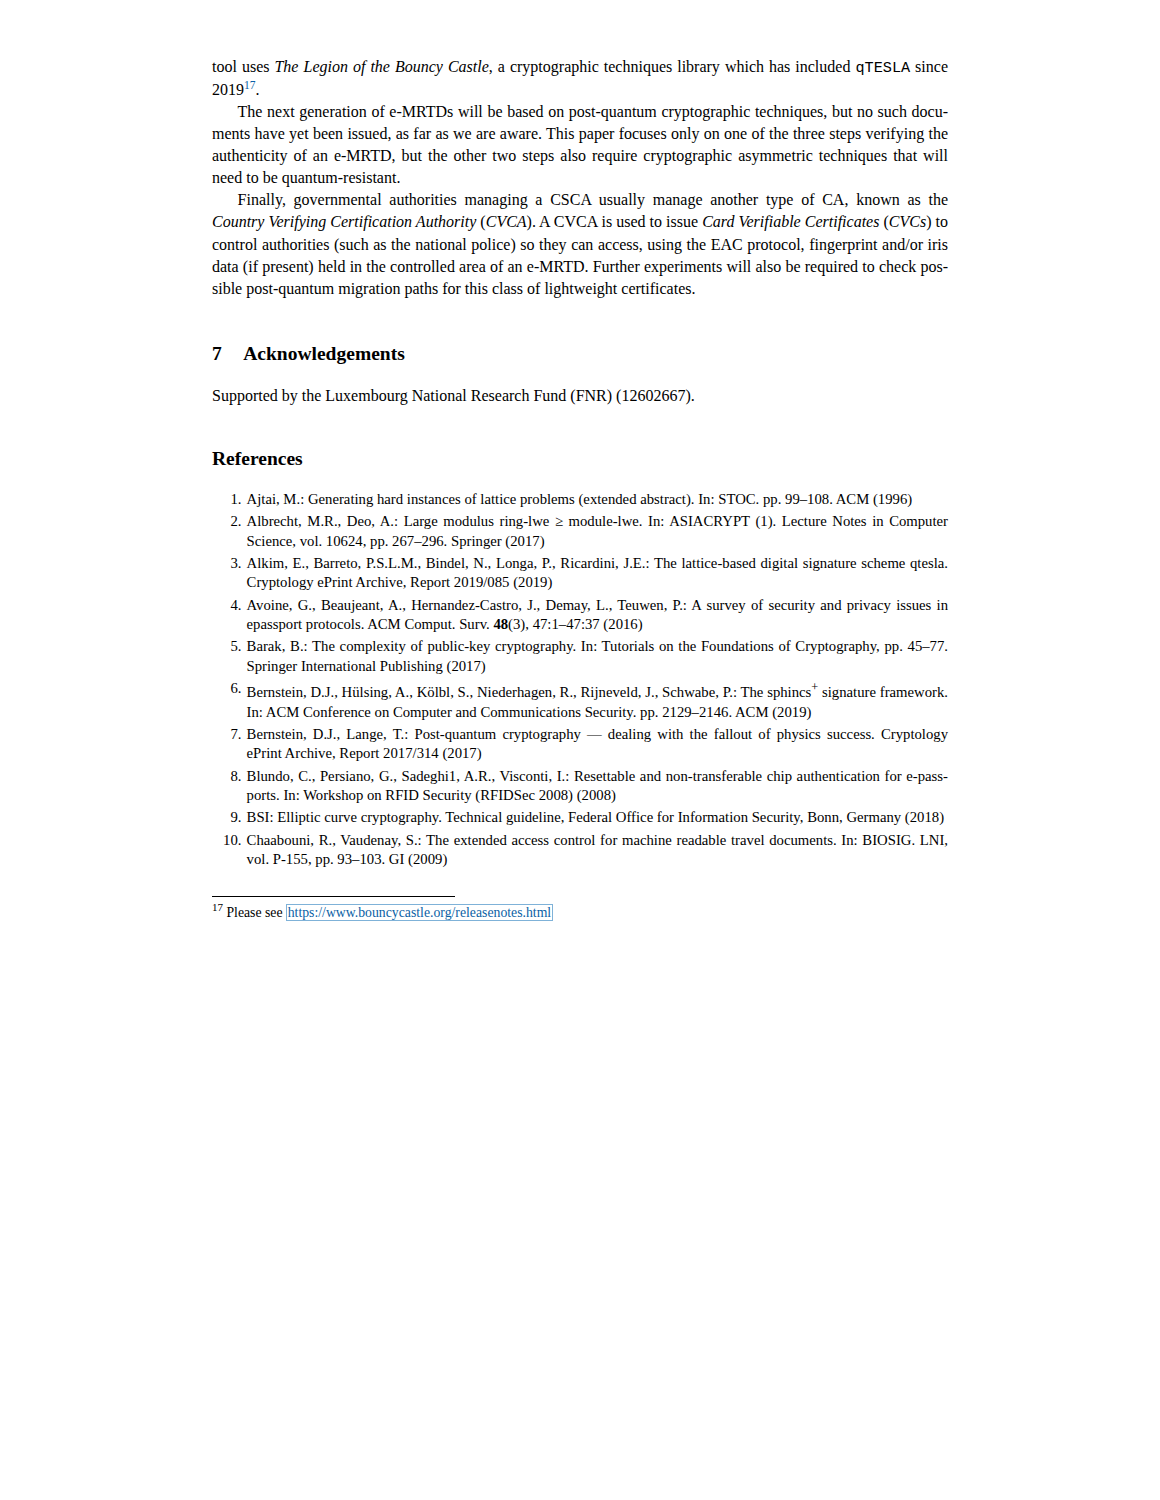tool uses The Legion of the Bouncy Castle, a cryptographic techniques library which has included qTESLA since 201917.
The next generation of e-MRTDs will be based on post-quantum cryptographic techniques, but no such documents have yet been issued, as far as we are aware. This paper focuses only on one of the three steps verifying the authenticity of an e-MRTD, but the other two steps also require cryptographic asymmetric techniques that will need to be quantum-resistant.
Finally, governmental authorities managing a CSCA usually manage another type of CA, known as the Country Verifying Certification Authority (CVCA). A CVCA is used to issue Card Verifiable Certificates (CVCs) to control authorities (such as the national police) so they can access, using the EAC protocol, fingerprint and/or iris data (if present) held in the controlled area of an e-MRTD. Further experiments will also be required to check possible post-quantum migration paths for this class of lightweight certificates.
7 Acknowledgements
Supported by the Luxembourg National Research Fund (FNR) (12602667).
References
Ajtai, M.: Generating hard instances of lattice problems (extended abstract). In: STOC. pp. 99–108. ACM (1996)
Albrecht, M.R., Deo, A.: Large modulus ring-lwe ≥ module-lwe. In: ASIACRYPT (1). Lecture Notes in Computer Science, vol. 10624, pp. 267–296. Springer (2017)
Alkim, E., Barreto, P.S.L.M., Bindel, N., Longa, P., Ricardini, J.E.: The lattice-based digital signature scheme qtesla. Cryptology ePrint Archive, Report 2019/085 (2019)
Avoine, G., Beaujeant, A., Hernandez-Castro, J., Demay, L., Teuwen, P.: A survey of security and privacy issues in epassport protocols. ACM Comput. Surv. 48(3), 47:1–47:37 (2016)
Barak, B.: The complexity of public-key cryptography. In: Tutorials on the Foundations of Cryptography, pp. 45–77. Springer International Publishing (2017)
Bernstein, D.J., Hülsing, A., Kölbl, S., Niederhagen, R., Rijneveld, J., Schwabe, P.: The sphincs+ signature framework. In: ACM Conference on Computer and Communications Security. pp. 2129–2146. ACM (2019)
Bernstein, D.J., Lange, T.: Post-quantum cryptography — dealing with the fallout of physics success. Cryptology ePrint Archive, Report 2017/314 (2017)
Blundo, C., Persiano, G., Sadeghi1, A.R., Visconti, I.: Resettable and non-transferable chip authentication for e-passports. In: Workshop on RFID Security (RFIDSec 2008) (2008)
BSI: Elliptic curve cryptography. Technical guideline, Federal Office for Information Security, Bonn, Germany (2018)
Chaabouni, R., Vaudenay, S.: The extended access control for machine readable travel documents. In: BIOSIG. LNI, vol. P-155, pp. 93–103. GI (2009)
17 Please see https://www.bouncycastle.org/releasenotes.html